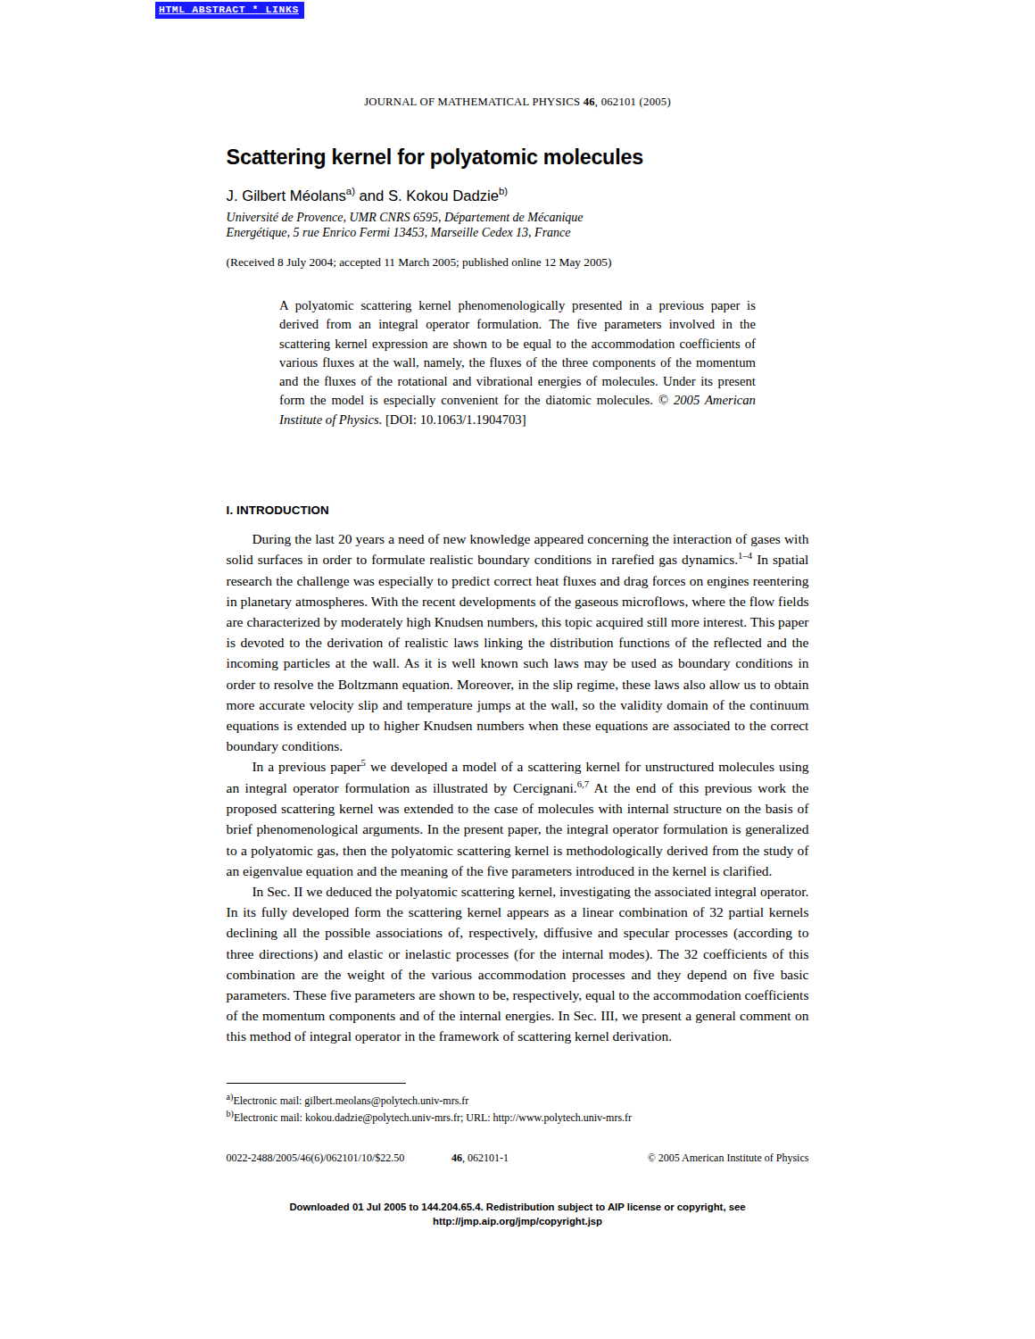HTML ABSTRACT * LINKS
JOURNAL OF MATHEMATICAL PHYSICS 46, 062101 (2005)
Scattering kernel for polyatomic molecules
J. Gilbert Méolansa) and S. Kokou Dadzieb)
Université de Provence, UMR CNRS 6595, Département de Mécanique
Energétique, 5 rue Enrico Fermi 13453, Marseille Cedex 13, France
(Received 8 July 2004; accepted 11 March 2005; published online 12 May 2005)
A polyatomic scattering kernel phenomenologically presented in a previous paper is derived from an integral operator formulation. The five parameters involved in the scattering kernel expression are shown to be equal to the accommodation coefficients of various fluxes at the wall, namely, the fluxes of the three components of the momentum and the fluxes of the rotational and vibrational energies of molecules. Under its present form the model is especially convenient for the diatomic molecules. © 2005 American Institute of Physics. [DOI: 10.1063/1.1904703]
I. INTRODUCTION
During the last 20 years a need of new knowledge appeared concerning the interaction of gases with solid surfaces in order to formulate realistic boundary conditions in rarefied gas dynamics.1–4 In spatial research the challenge was especially to predict correct heat fluxes and drag forces on engines reentering in planetary atmospheres. With the recent developments of the gaseous microflows, where the flow fields are characterized by moderately high Knudsen numbers, this topic acquired still more interest. This paper is devoted to the derivation of realistic laws linking the distribution functions of the reflected and the incoming particles at the wall. As it is well known such laws may be used as boundary conditions in order to resolve the Boltzmann equation. Moreover, in the slip regime, these laws also allow us to obtain more accurate velocity slip and temperature jumps at the wall, so the validity domain of the continuum equations is extended up to higher Knudsen numbers when these equations are associated to the correct boundary conditions.
In a previous paper5 we developed a model of a scattering kernel for unstructured molecules using an integral operator formulation as illustrated by Cercignani.6,7 At the end of this previous work the proposed scattering kernel was extended to the case of molecules with internal structure on the basis of brief phenomenological arguments. In the present paper, the integral operator formulation is generalized to a polyatomic gas, then the polyatomic scattering kernel is methodologically derived from the study of an eigenvalue equation and the meaning of the five parameters introduced in the kernel is clarified.
In Sec. II we deduced the polyatomic scattering kernel, investigating the associated integral operator. In its fully developed form the scattering kernel appears as a linear combination of 32 partial kernels declining all the possible associations of, respectively, diffusive and specular processes (according to three directions) and elastic or inelastic processes (for the internal modes). The 32 coefficients of this combination are the weight of the various accommodation processes and they depend on five basic parameters. These five parameters are shown to be, respectively, equal to the accommodation coefficients of the momentum components and of the internal energies. In Sec. III, we present a general comment on this method of integral operator in the framework of scattering kernel derivation.
a)Electronic mail: gilbert.meolans@polytech.univ-mrs.fr
b)Electronic mail: kokou.dadzie@polytech.univ-mrs.fr; URL: http://www.polytech.univ-mrs.fr
0022-2488/2005/46(6)/062101/10/$22.50
46, 062101-1
© 2005 American Institute of Physics
Downloaded 01 Jul 2005 to 144.204.65.4. Redistribution subject to AIP license or copyright, see http://jmp.aip.org/jmp/copyright.jsp